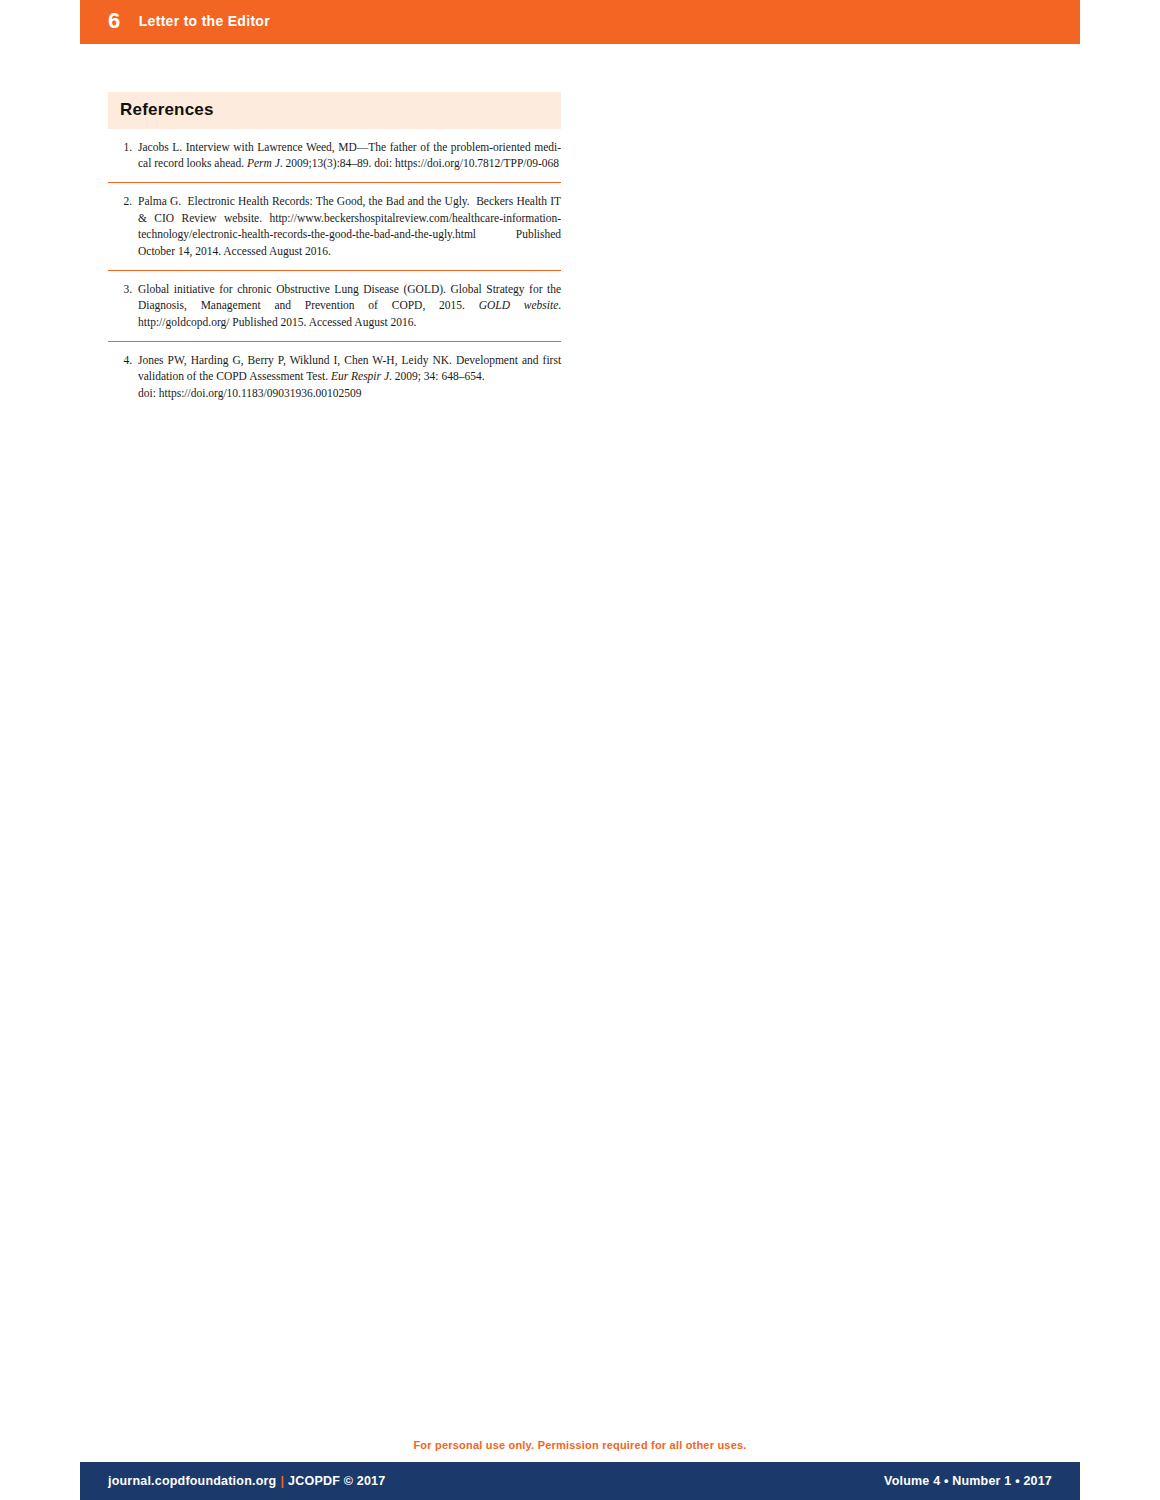6 Letter to the Editor
References
Jacobs L. Interview with Lawrence Weed, MD—The father of the problem-oriented medical record looks ahead. Perm J. 2009;13(3):84–89. doi: https://doi.org/10.7812/TPP/09-068
Palma G. Electronic Health Records: The Good, the Bad and the Ugly. Beckers Health IT & CIO Review website. http://www.beckershospitalreview.com/healthcare-information-technology/electronic-health-records-the-good-the-bad-and-the-ugly.html Published October 14, 2014. Accessed August 2016.
Global initiative for chronic Obstructive Lung Disease (GOLD). Global Strategy for the Diagnosis, Management and Prevention of COPD, 2015. GOLD website. http://goldcopd.org/ Published 2015. Accessed August 2016.
Jones PW, Harding G, Berry P, Wiklund I, Chen W-H, Leidy NK. Development and first validation of the COPD Assessment Test. Eur Respir J. 2009; 34: 648–654. doi: https://doi.org/10.1183/09031936.00102509
For personal use only. Permission required for all other uses.
journal.copdfoundation.org|JCOPDF © 2017
Volume 4 • Number 1 • 2017